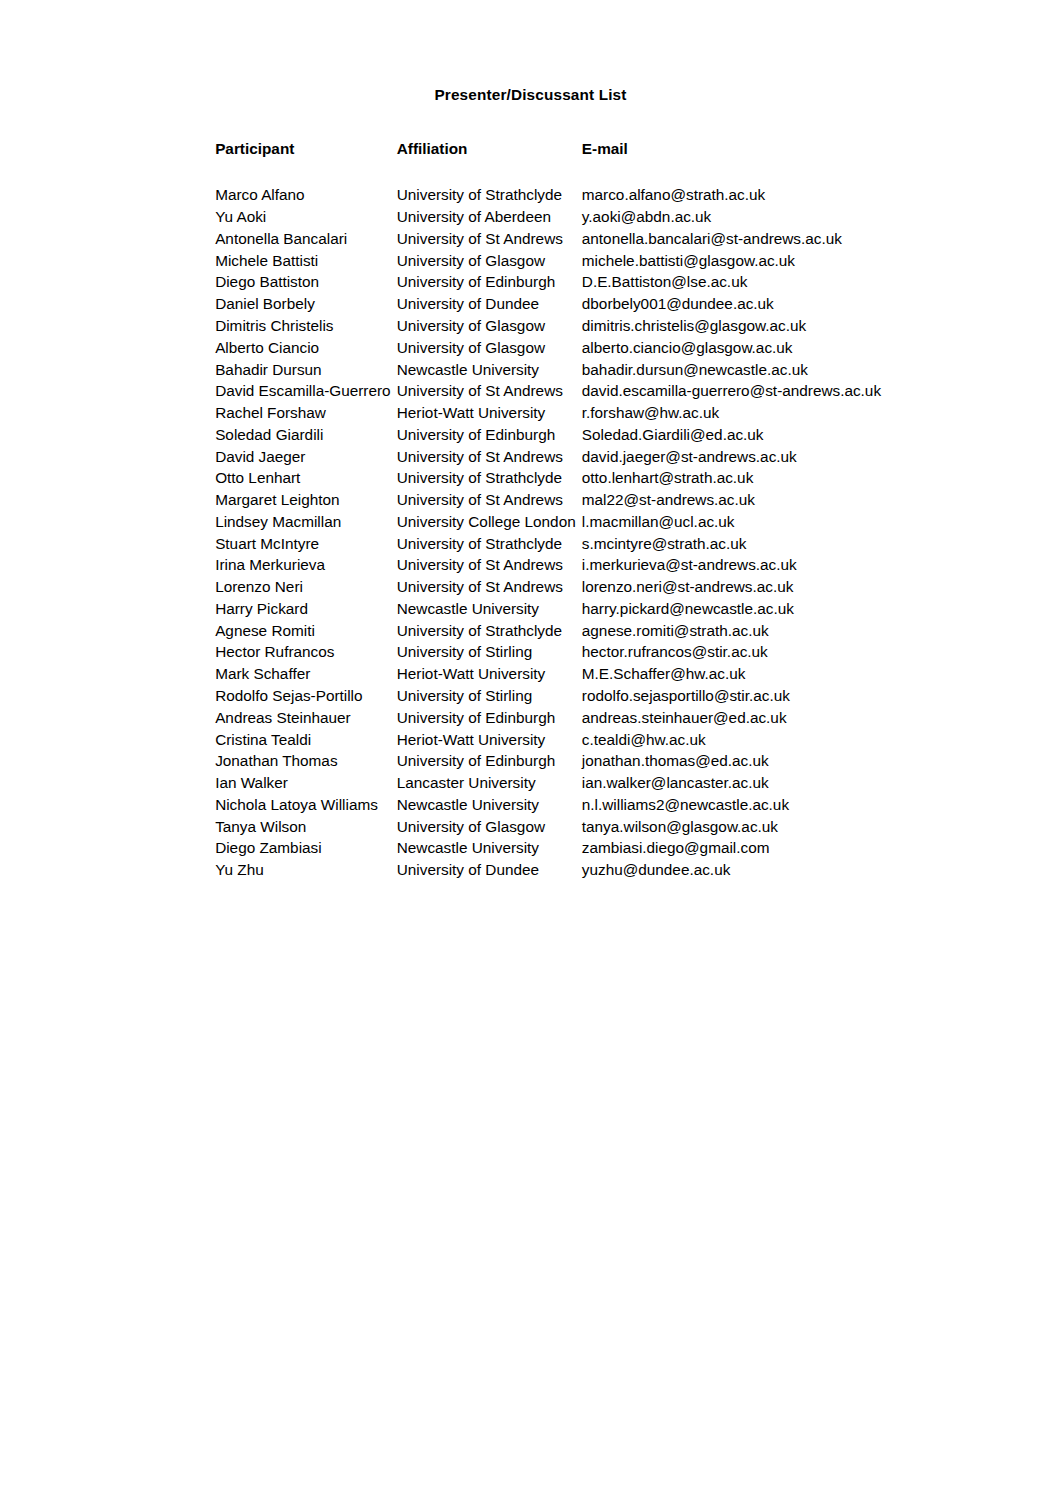Presenter/Discussant List
| Participant | Affiliation | E-mail |
| --- | --- | --- |
| Marco Alfano | University of Strathclyde | marco.alfano@strath.ac.uk |
| Yu Aoki | University of Aberdeen | y.aoki@abdn.ac.uk |
| Antonella Bancalari | University of St Andrews | antonella.bancalari@st-andrews.ac.uk |
| Michele Battisti | University of Glasgow | michele.battisti@glasgow.ac.uk |
| Diego Battiston | University of Edinburgh | D.E.Battiston@lse.ac.uk |
| Daniel Borbely | University of Dundee | dborbely001@dundee.ac.uk |
| Dimitris Christelis | University of Glasgow | dimitris.christelis@glasgow.ac.uk |
| Alberto Ciancio | University of Glasgow | alberto.ciancio@glasgow.ac.uk |
| Bahadir Dursun | Newcastle University | bahadir.dursun@newcastle.ac.uk |
| David Escamilla-Guerrero | University of St Andrews | david.escamilla-guerrero@st-andrews.ac.uk |
| Rachel Forshaw | Heriot-Watt University | r.forshaw@hw.ac.uk |
| Soledad Giardili | University of Edinburgh | Soledad.Giardili@ed.ac.uk |
| David Jaeger | University of St Andrews | david.jaeger@st-andrews.ac.uk |
| Otto Lenhart | University of Strathclyde | otto.lenhart@strath.ac.uk |
| Margaret Leighton | University of St Andrews | mal22@st-andrews.ac.uk |
| Lindsey Macmillan | University College London | l.macmillan@ucl.ac.uk |
| Stuart McIntyre | University of Strathclyde | s.mcintyre@strath.ac.uk |
| Irina Merkurieva | University of St Andrews | i.merkurieva@st-andrews.ac.uk |
| Lorenzo Neri | University of St Andrews | lorenzo.neri@st-andrews.ac.uk |
| Harry Pickard | Newcastle University | harry.pickard@newcastle.ac.uk |
| Agnese Romiti | University of Strathclyde | agnese.romiti@strath.ac.uk |
| Hector Rufrancos | University of Stirling | hector.rufrancos@stir.ac.uk |
| Mark Schaffer | Heriot-Watt University | M.E.Schaffer@hw.ac.uk |
| Rodolfo Sejas-Portillo | University of Stirling | rodolfo.sejasportillo@stir.ac.uk |
| Andreas Steinhauer | University of Edinburgh | andreas.steinhauer@ed.ac.uk |
| Cristina Tealdi | Heriot-Watt University | c.tealdi@hw.ac.uk |
| Jonathan Thomas | University of Edinburgh | jonathan.thomas@ed.ac.uk |
| Ian Walker | Lancaster University | ian.walker@lancaster.ac.uk |
| Nichola Latoya Williams | Newcastle University | n.l.williams2@newcastle.ac.uk |
| Tanya Wilson | University of Glasgow | tanya.wilson@glasgow.ac.uk |
| Diego Zambiasi | Newcastle University | zambiasi.diego@gmail.com |
| Yu Zhu | University of Dundee | yuzhu@dundee.ac.uk |